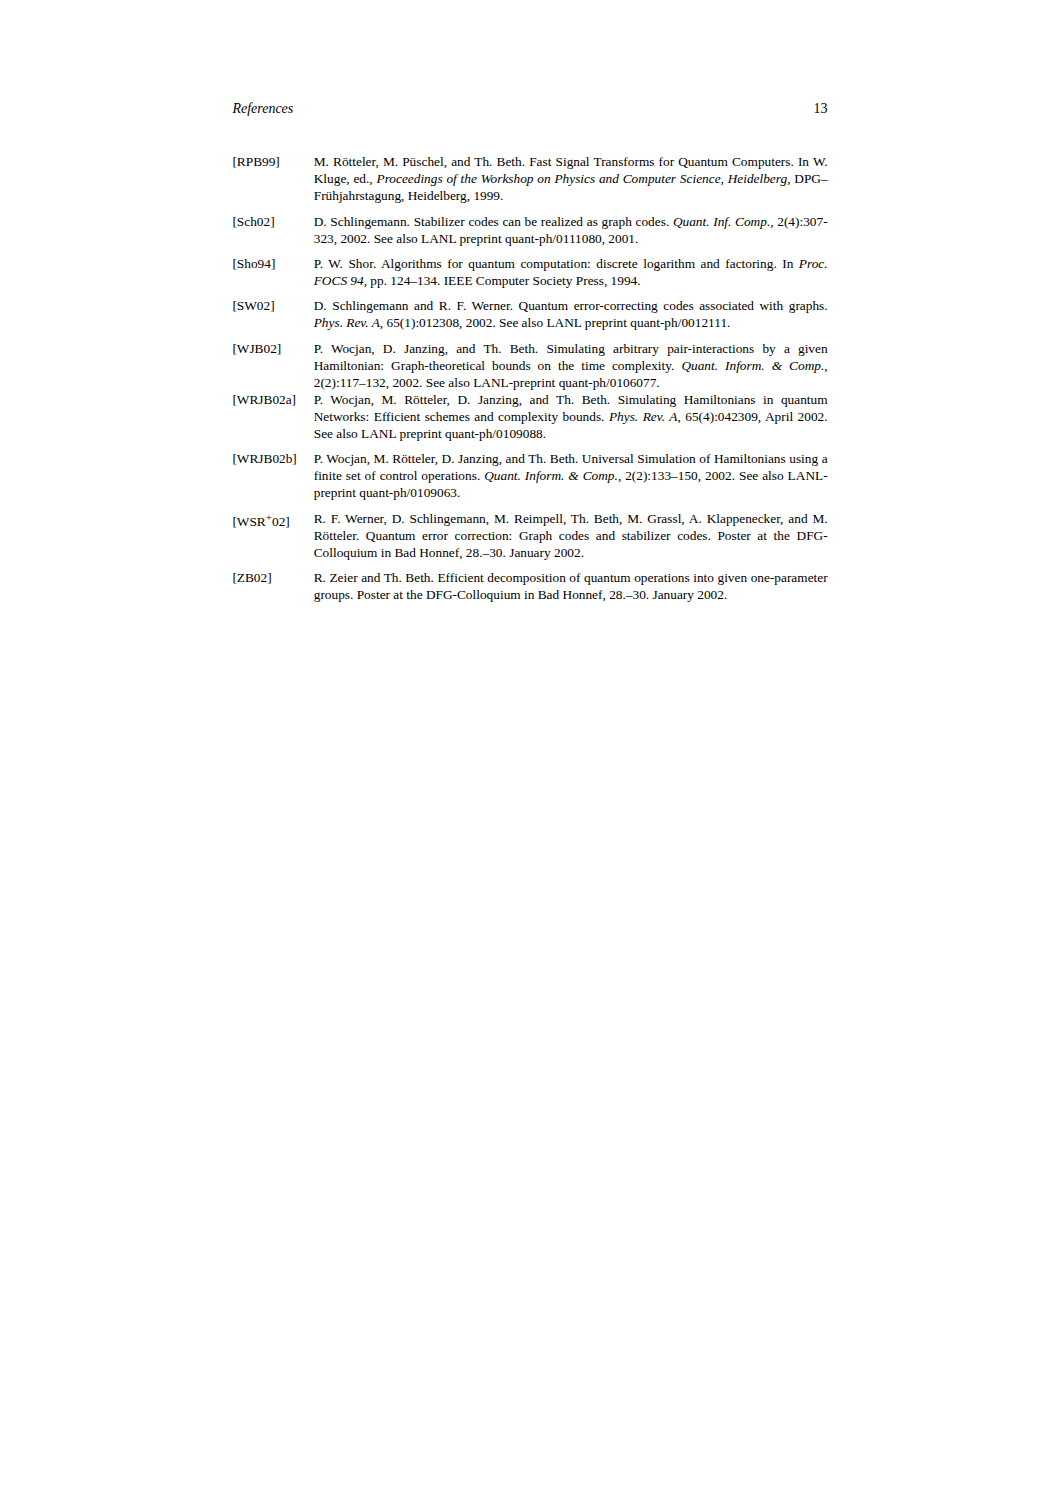References 13
[RPB99]
M. Rötteler, M. Püschel, and Th. Beth. Fast Signal Transforms for Quantum Computers. In W. Kluge, ed., Proceedings of the Workshop on Physics and Computer Science, Heidelberg, DPG–Frühjahrstagung, Heidelberg, 1999.
[Sch02]
D. Schlingemann. Stabilizer codes can be realized as graph codes. Quant. Inf. Comp., 2(4):307-323, 2002. See also LANL preprint quant-ph/0111080, 2001.
[Sho94]
P. W. Shor. Algorithms for quantum computation: discrete logarithm and factoring. In Proc. FOCS 94, pp. 124–134. IEEE Computer Society Press, 1994.
[SW02]
D. Schlingemann and R. F. Werner. Quantum error-correcting codes associated with graphs. Phys. Rev. A, 65(1):012308, 2002. See also LANL preprint quant-ph/0012111.
[WJB02]
P. Wocjan, D. Janzing, and Th. Beth. Simulating arbitrary pair-interactions by a given Hamiltonian: Graph-theoretical bounds on the time complexity. Quant. Inform. & Comp., 2(2):117–132, 2002. See also LANL-preprint quant-ph/0106077.
[WRJB02a]
P. Wocjan, M. Rötteler, D. Janzing, and Th. Beth. Simulating Hamiltonians in quantum Networks: Efficient schemes and complexity bounds. Phys. Rev. A, 65(4):042309, April 2002. See also LANL preprint quant-ph/0109088.
[WRJB02b]
P. Wocjan, M. Rötteler, D. Janzing, and Th. Beth. Universal Simulation of Hamiltonians using a finite set of control operations. Quant. Inform. & Comp., 2(2):133–150, 2002. See also LANL-preprint quant-ph/0109063.
[WSR+02]
R. F. Werner, D. Schlingemann, M. Reimpell, Th. Beth, M. Grassl, A. Klappenecker, and M. Rötteler. Quantum error correction: Graph codes and stabilizer codes. Poster at the DFG-Colloquium in Bad Honnef, 28.–30. January 2002.
[ZB02]
R. Zeier and Th. Beth. Efficient decomposition of quantum operations into given one-parameter groups. Poster at the DFG-Colloquium in Bad Honnef, 28.–30. January 2002.